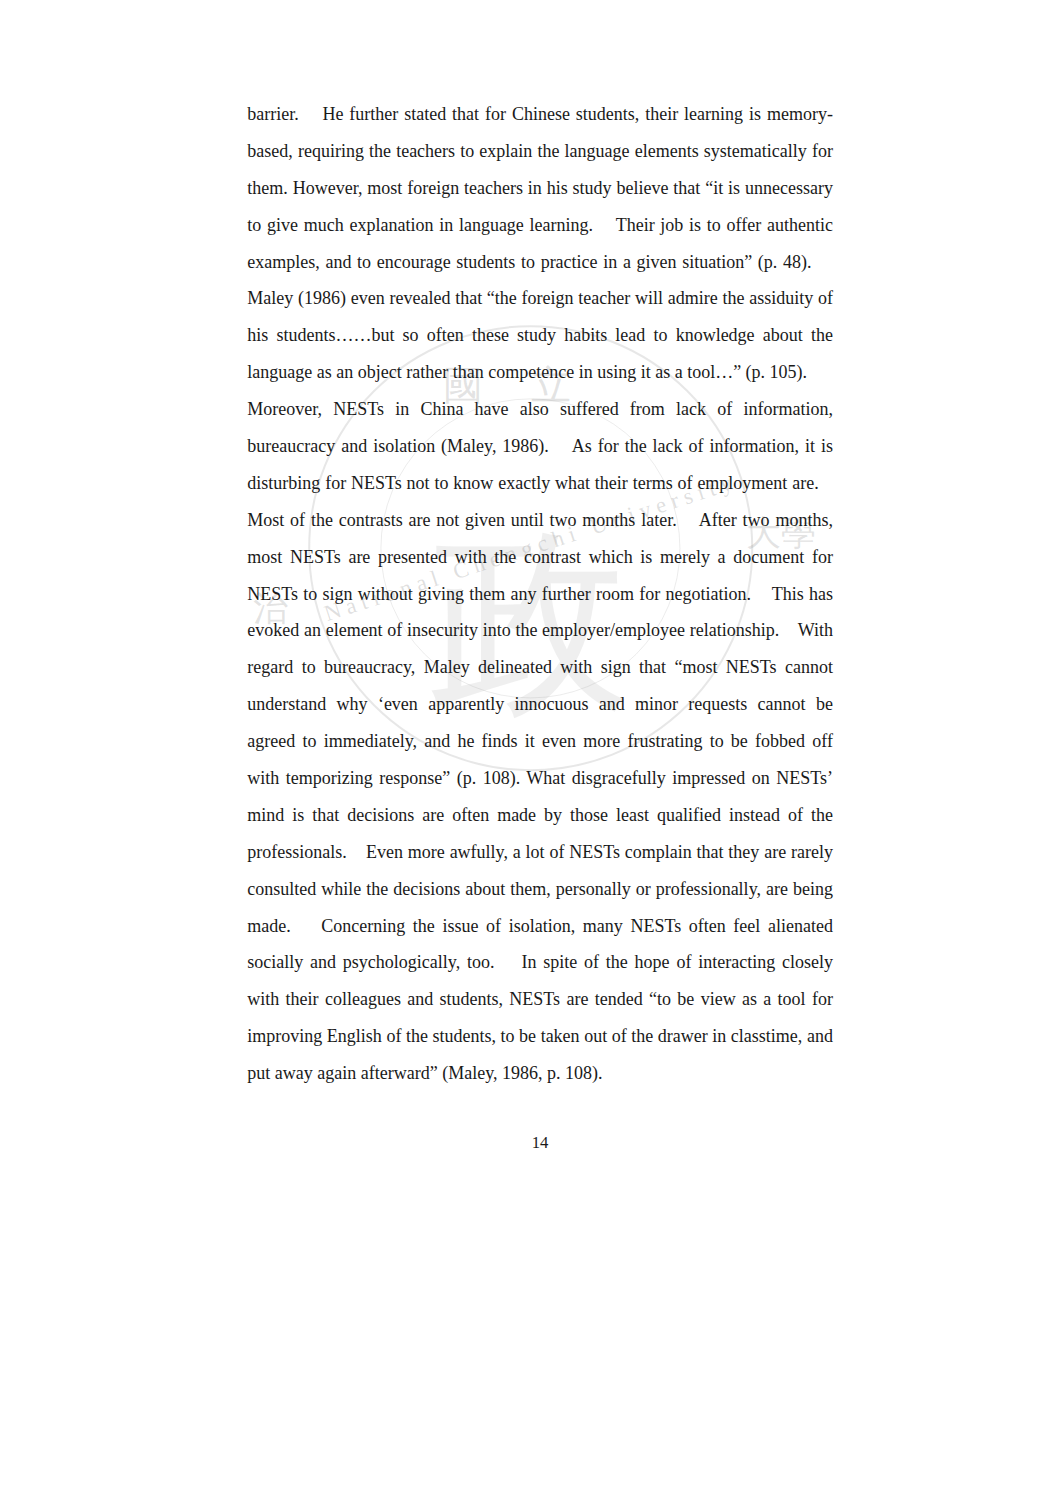政
國立
治
大學
National Chengchi University
barrier. He further stated that for Chinese students, their learning is memory-based, requiring the teachers to explain the language elements systematically for them. However, most foreign teachers in his study believe that “it is unnecessary to give much explanation in language learning. Their job is to offer authentic examples, and to encourage students to practice in a given situation” (p. 48). Maley (1986) even revealed that “the foreign teacher will admire the assiduity of his students……but so often these study habits lead to knowledge about the language as an object rather than competence in using it as a tool…” (p. 105).
Moreover, NESTs in China have also suffered from lack of information, bureaucracy and isolation (Maley, 1986). As for the lack of information, it is disturbing for NESTs not to know exactly what their terms of employment are. Most of the contrasts are not given until two months later. After two months, most NESTs are presented with the contrast which is merely a document for NESTs to sign without giving them any further room for negotiation. This has evoked an element of insecurity into the employer/employee relationship. With regard to bureaucracy, Maley delineated with sign that “most NESTs cannot understand why ‘even apparently innocuous and minor requests cannot be agreed to immediately, and he finds it even more frustrating to be fobbed off with temporizing response” (p. 108). What disgracefully impressed on NESTs’ mind is that decisions are often made by those least qualified instead of the professionals. Even more awfully, a lot of NESTs complain that they are rarely consulted while the decisions about them, personally or professionally, are being made. Concerning the issue of isolation, many NESTs often feel alienated socially and psychologically, too. In spite of the hope of interacting closely with their colleagues and students, NESTs are tended “to be view as a tool for improving English of the students, to be taken out of the drawer in classtime, and put away again afterward” (Maley, 1986, p. 108).
14